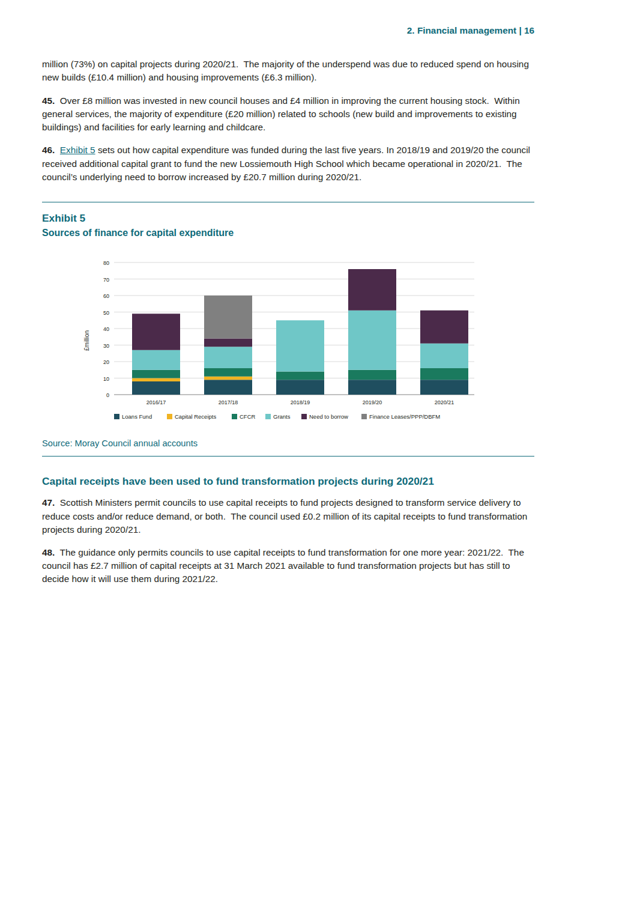2. Financial management | 16
million (73%) on capital projects during 2020/21. The majority of the underspend was due to reduced spend on housing new builds (£10.4 million) and housing improvements (£6.3 million).
45. Over £8 million was invested in new council houses and £4 million in improving the current housing stock. Within general services, the majority of expenditure (£20 million) related to schools (new build and improvements to existing buildings) and facilities for early learning and childcare.
46. Exhibit 5 sets out how capital expenditure was funded during the last five years. In 2018/19 and 2019/20 the council received additional capital grant to fund the new Lossiemouth High School which became operational in 2020/21. The council’s underlying need to borrow increased by £20.7 million during 2020/21.
Exhibit 5
Sources of finance for capital expenditure
£million 80 70 60 50 40 30 20 10 0 2016/17 2017/18 2018/19 2019/20 2020/21 Loans Fund Capital Receipts CFCR Grants Need to borrow Finance Leases/PPP/DBFM
Source: Moray Council annual accounts
Capital receipts have been used to fund transformation projects during 2020/21
47. Scottish Ministers permit councils to use capital receipts to fund projects designed to transform service delivery to reduce costs and/or reduce demand, or both. The council used £0.2 million of its capital receipts to fund transformation projects during 2020/21.
48. The guidance only permits councils to use capital receipts to fund transformation for one more year: 2021/22. The council has £2.7 million of capital receipts at 31 March 2021 available to fund transformation projects but has still to decide how it will use them during 2021/22.